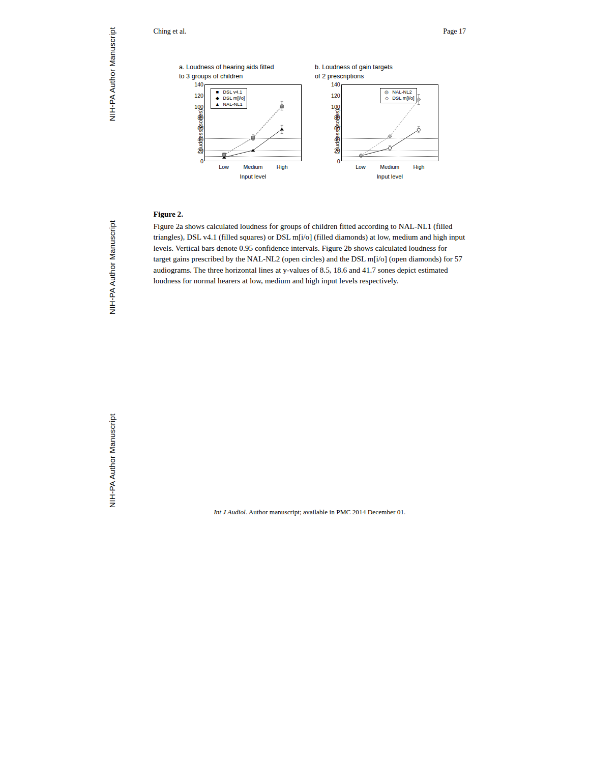NIH-PA Author Manuscript NIH-PA Author Manuscript NIH-PA Author Manuscript
Ching et al.
Page 17
a. Loudness of hearing aids fitted
to 3 groups of children
b. Loudness of gain targets
of 2 prescriptions
Loudness (sones)
140 120 100 80 60 40 20 0
■DSL v4.1
◆DSL m[i/o]
▲NAL-NL1
Low Medium High
Input level
Loudness (sones)
140 120 100 80 60 40 20 0
◎NAL-NL2
◇DSL m[i/o]
Low Medium High
Input level
Figure 2. Figure 2a shows calculated loudness for groups of children fitted according to NAL-NL1 (filled triangles), DSL v4.1 (filled squares) or DSL m[i/o] (filled diamonds) at low, medium and high input levels. Vertical bars denote 0.95 confidence intervals. Figure 2b shows calculated loudness for target gains prescribed by the NAL-NL2 (open circles) and the DSL m[i/o] (open diamonds) for 57 audiograms. The three horizontal lines at y-values of 8.5, 18.6 and 41.7 sones depict estimated loudness for normal hearers at low, medium and high input levels respectively.
Int J Audiol. Author manuscript; available in PMC 2014 December 01.